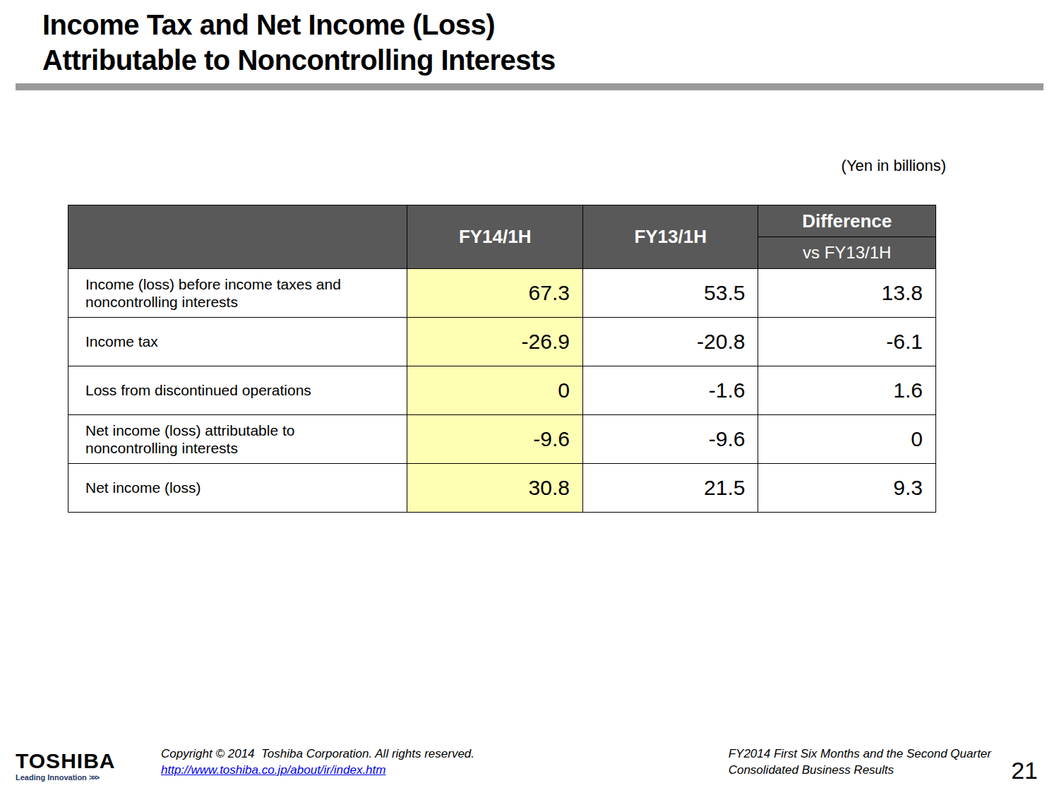Income Tax and Net Income (Loss)
Attributable to Noncontrolling Interests
(Yen in billions)
| | FY14/1H | FY13/1H | Difference |
| --- | --- | --- | --- |
| vs FY13/1H |
| Income (loss) before income taxes and noncontrolling interests | 67.3 | 53.5 | 13.8 |
| Income tax | -26.9 | -20.8 | -6.1 |
| Loss from discontinued operations | 0 | -1.6 | 1.6 |
| Net income (loss) attributable to noncontrolling interests | -9.6 | -9.6 | 0 |
| Net income (loss) | 30.8 | 21.5 | 9.3 |
TOSHIBA
Leading Innovation >>>
Copyright © 2014 Toshiba Corporation. All rights reserved.
http://www.toshiba.co.jp/about/ir/index.htm
FY2014 First Six Months and the Second Quarter
Consolidated Business Results
21